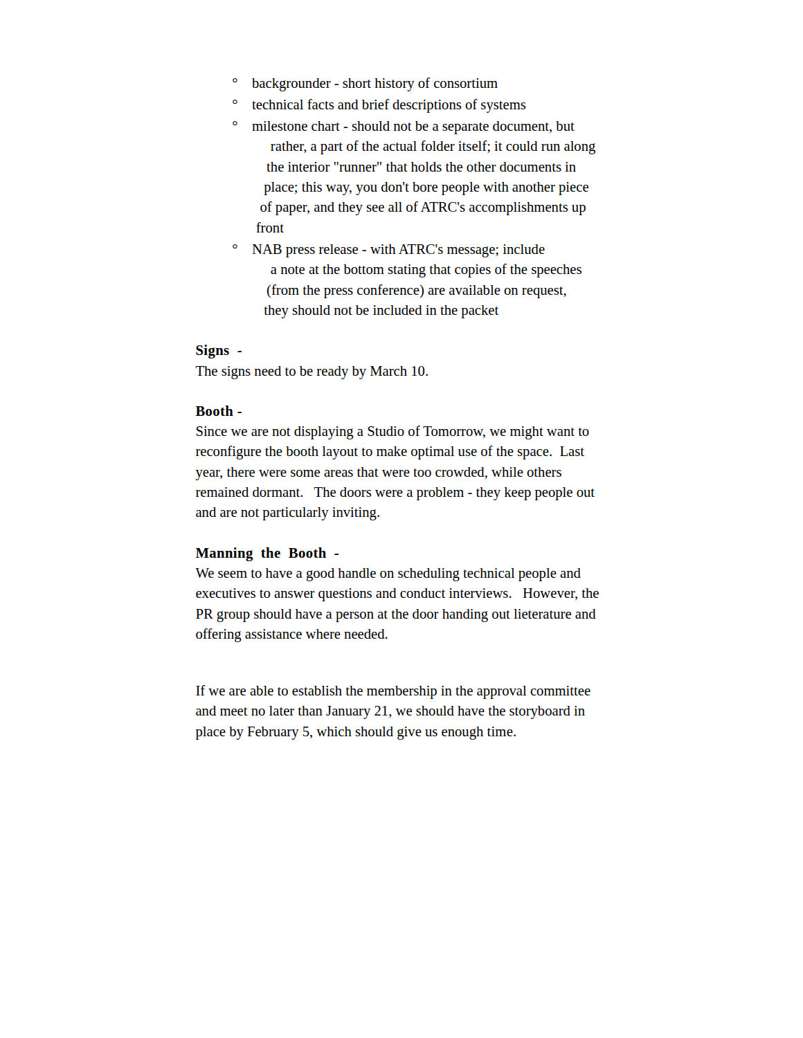backgrounder - short history of consortium
technical facts and brief descriptions of systems
milestone chart - should not be a separate document, but rather, a part of the actual folder itself; it could run along the interior "runner" that holds the other documents in place; this way, you don't bore people with another piece of paper, and they see all of ATRC's accomplishments up front
NAB press release - with ATRC's message; include a note at the bottom stating that copies of the speeches (from the press conference) are available on request, they should not be included in the packet
Signs -
The signs need to be ready by March 10.
Booth -
Since we are not displaying a Studio of Tomorrow, we might want to reconfigure the booth layout to make optimal use of the space. Last year, there were some areas that were too crowded, while others remained dormant. The doors were a problem - they keep people out and are not particularly inviting.
Manning the Booth -
We seem to have a good handle on scheduling technical people and executives to answer questions and conduct interviews. However, the PR group should have a person at the door handing out lieterature and offering assistance where needed.
If we are able to establish the membership in the approval committee and meet no later than January 21, we should have the storyboard in place by February 5, which should give us enough time.